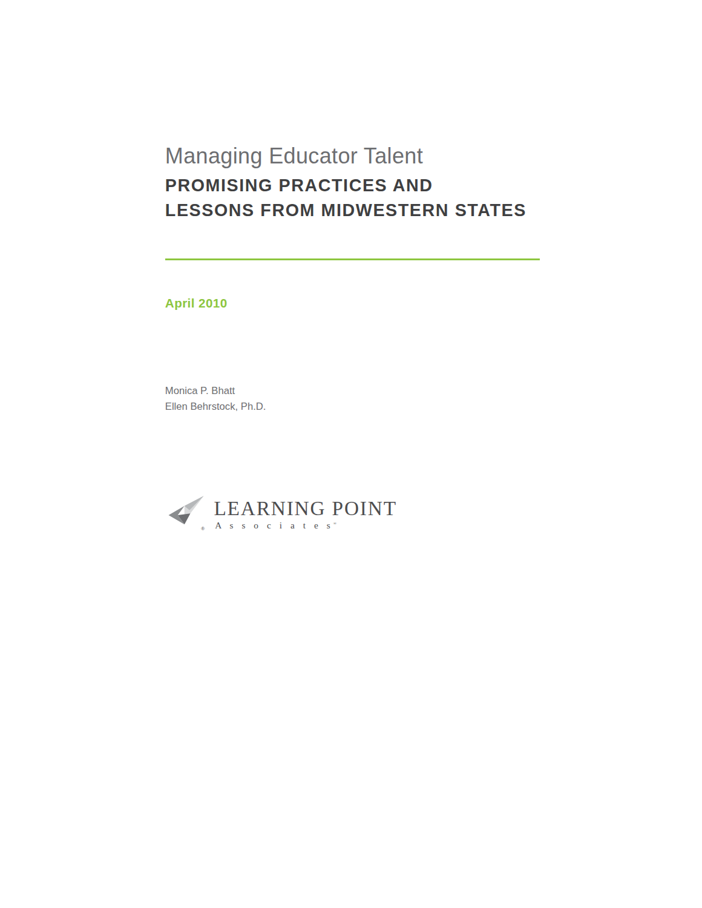Managing Educator Talent
Promising Practices and
Lessons From Midwestern States
April 2010
Monica P. Bhatt
Ellen Behrstock, Ph.D.
LEARNING POINT A s s o c i a t e s®
®